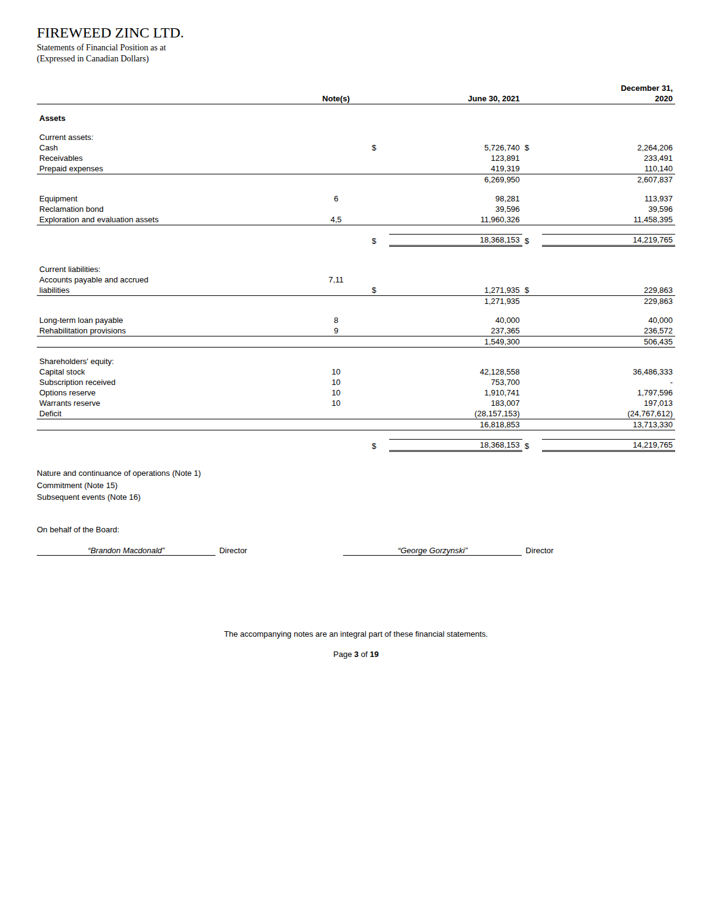FIREWEED ZINC LTD.
Statements of Financial Position as at
(Expressed in Canadian Dollars)
| | | | December 31, |
| | Note(s) | June 30, 2021 | 2020 |
| Assets | | | | | |
| Current assets: | | | | | |
| Cash | | $ | 5,726,740 | $ | 2,264,206 |
| Receivables | | | 123,891 | | 233,491 |
| Prepaid expenses | | | 419,319 | | 110,140 |
| | | | 6,269,950 | | 2,607,837 |
| Equipment | 6 | | 98,281 | | 113,937 |
| Reclamation bond | | | 39,596 | | 39,596 |
| Exploration and evaluation assets | 4,5 | | 11,960,326 | | 11,458,395 |
| | | $ | 18,368,153 | $ | 14,219,765 |
| Current liabilities: | | | | | |
| Accounts payable and accrued | 7,11 | | | | |
| liabilities | | $ | 1,271,935 | $ | 229,863 |
| | | | 1,271,935 | | 229,863 |
| Long-term loan payable | 8 | | 40,000 | | 40,000 |
| Rehabilitation provisions | 9 | | 237,365 | | 236,572 |
| | | | 1,549,300 | | 506,435 |
| Shareholders' equity: | | | | | |
| Capital stock | 10 | | 42,128,558 | | 36,486,333 |
| Subscription received | 10 | | 753,700 | | - |
| Options reserve | 10 | | 1,910,741 | | 1,797,596 |
| Warrants reserve | 10 | | 183,007 | | 197,013 |
| Deficit | | | (28,157,153) | | (24,767,612) |
| | | | 16,818,853 | | 13,713,330 |
| | | $ | 18,368,153 | $ | 14,219,765 |
Nature and continuance of operations (Note 1)
Commitment (Note 15)
Subsequent events (Note 16)
On behalf of the Board:
| “Brandon Macdonald” | Director | | “George Gorzynski” | Director | |
The accompanying notes are an integral part of these financial statements.
Page 3 of 19